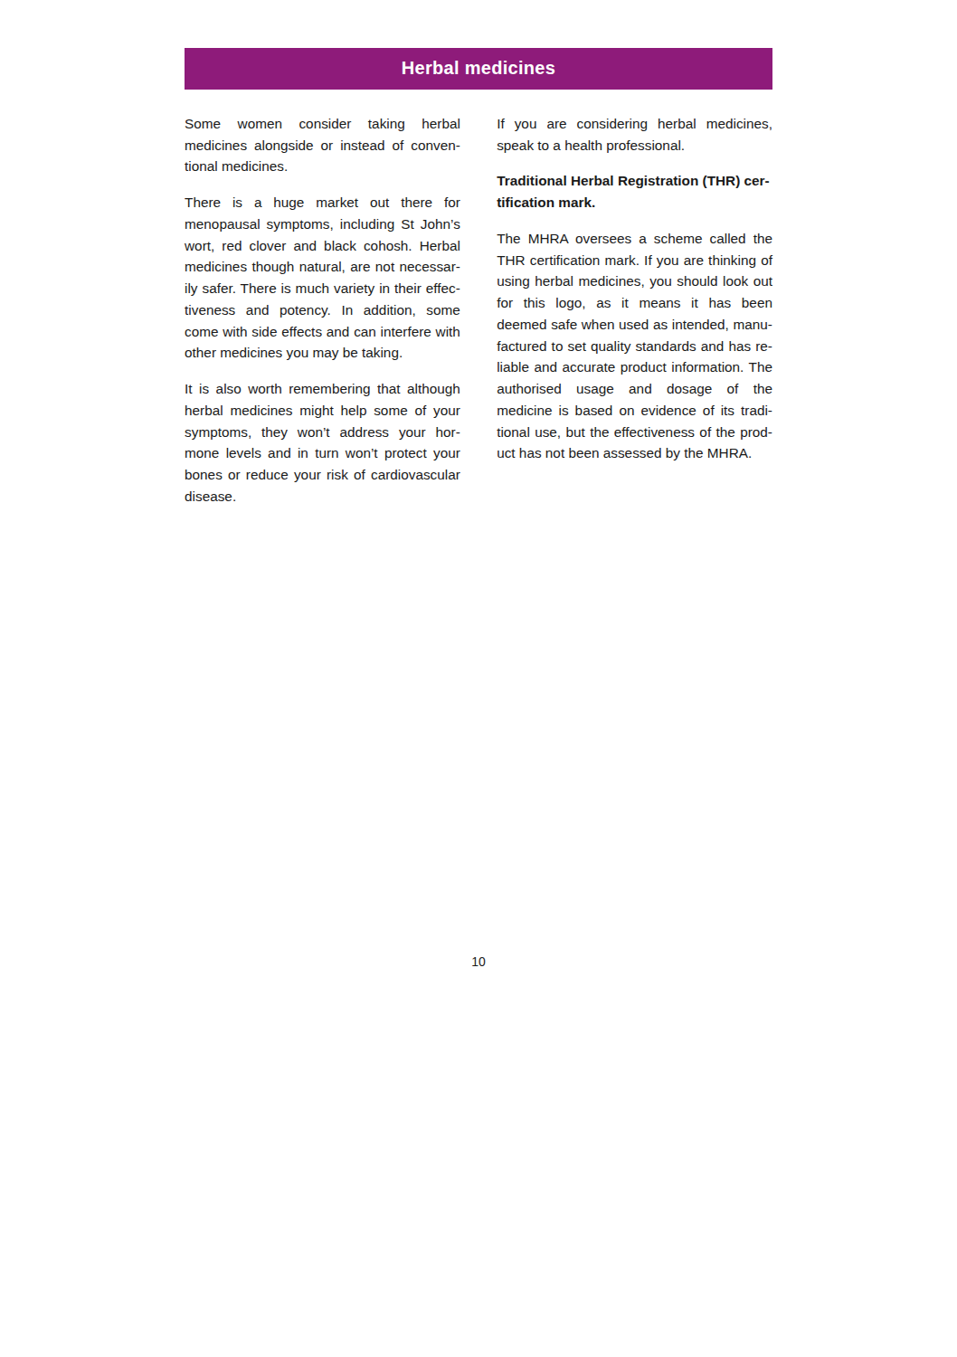Herbal medicines
Some women consider taking herbal medicines alongside or instead of conventional medicines.
There is a huge market out there for menopausal symptoms, including St John’s wort, red clover and black cohosh. Herbal medicines though natural, are not necessarily safer. There is much variety in their effectiveness and potency. In addition, some come with side effects and can interfere with other medicines you may be taking.
It is also worth remembering that although herbal medicines might help some of your symptoms, they won’t address your hormone levels and in turn won’t protect your bones or reduce your risk of cardiovascular disease.
If you are considering herbal medicines, speak to a health professional.
Traditional Herbal Registration (THR) certification mark.
The MHRA oversees a scheme called the THR certification mark. If you are thinking of using herbal medicines, you should look out for this logo, as it means it has been deemed safe when used as intended, manufactured to set quality standards and has reliable and accurate product information. The authorised usage and dosage of the medicine is based on evidence of its traditional use, but the effectiveness of the product has not been assessed by the MHRA.
10